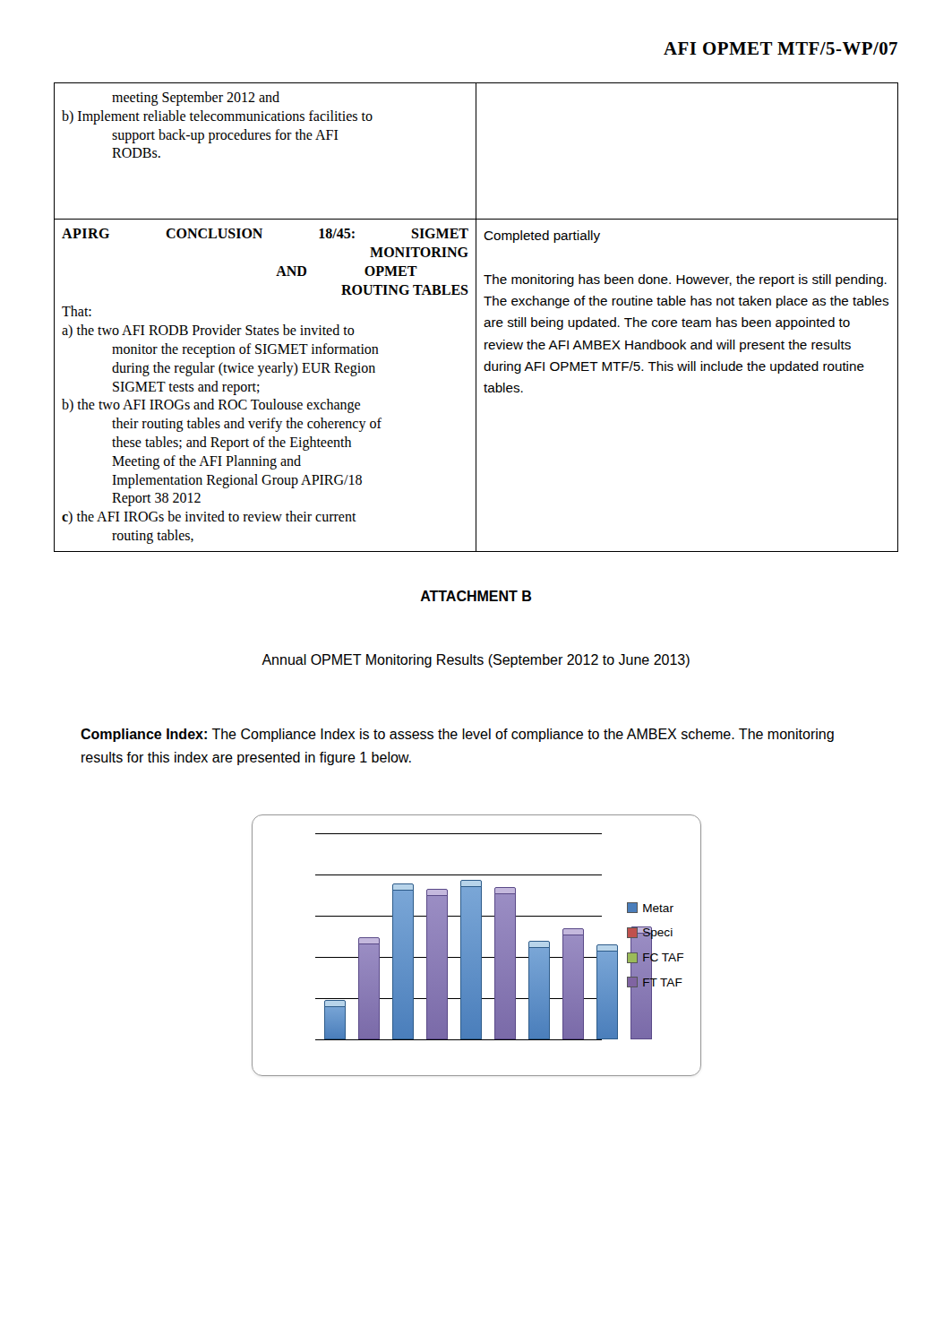AFI OPMET MTF/5-WP/07
| meeting September 2012 and b) Implement reliable telecommunications facilities to support back-up procedures for the AFI RODBs. | |
| APIRG CONCLUSION 18/45: SIGMET MONITORING AND OPMET ROUTING TABLES That: a) the two AFI RODB Provider States be invited to monitor the reception of SIGMET information during the regular (twice yearly) EUR Region SIGMET tests and report; b) the two AFI IROGs and ROC Toulouse exchange their routing tables and verify the coherency of these tables; and Report of the Eighteenth Meeting of the AFI Planning and Implementation Regional Group APIRG/18 Report 38 2012 c ) the AFI IROGs be invited to review their current routing tables, | Completed partially The monitoring has been done. However, the report is still pending. The exchange of the routine table has not taken place as the tables are still being updated. The core team has been appointed to review the AFI AMBEX Handbook and will present the results during AFI OPMET MTF/5. This will include the updated routine tables. |
ATTACHMENT B
Annual OPMET Monitoring Results (September 2012 to June 2013)
Compliance Index: The Compliance Index is to assess the level of compliance to the AMBEX scheme. The monitoring results for this index are presented in figure 1 below.
Metar
Speci
FC TAF
FT TAF